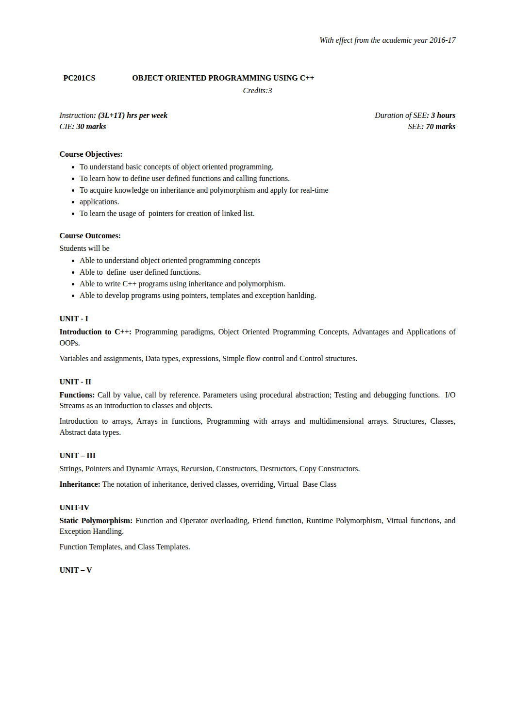With effect from the academic year 2016-17
PC201CS OBJECT ORIENTED PROGRAMMING USING C++
Credits:3
| Instruction : (3L+1T) hrs per week | Duration of SEE : 3 hours |
| CIE : 30 marks | SEE : 70 marks |
Course Objectives:
To understand basic concepts of object oriented programming.
To learn how to define user defined functions and calling functions.
To acquire knowledge on inheritance and polymorphism and apply for real-time
applications.
To learn the usage of pointers for creation of linked list.
Course Outcomes:
Students will be
Able to understand object oriented programming concepts
Able to define user defined functions.
Able to write C++ programs using inheritance and polymorphism.
Able to develop programs using pointers, templates and exception hanlding.
UNIT - I
Introduction to C++: Programming paradigms, Object Oriented Programming Concepts, Advantages and Applications of OOPs.
Variables and assignments, Data types, expressions, Simple flow control and Control structures.
UNIT - II
Functions: Call by value, call by reference. Parameters using procedural abstraction; Testing and debugging functions. I/O Streams as an introduction to classes and objects.
Introduction to arrays, Arrays in functions, Programming with arrays and multidimensional arrays. Structures, Classes, Abstract data types.
UNIT – III
Strings, Pointers and Dynamic Arrays, Recursion, Constructors, Destructors, Copy Constructors.
Inheritance: The notation of inheritance, derived classes, overriding, Virtual Base Class
UNIT-IV
Static Polymorphism: Function and Operator overloading, Friend function, Runtime Polymorphism, Virtual functions, and Exception Handling.
Function Templates, and Class Templates.
UNIT – V